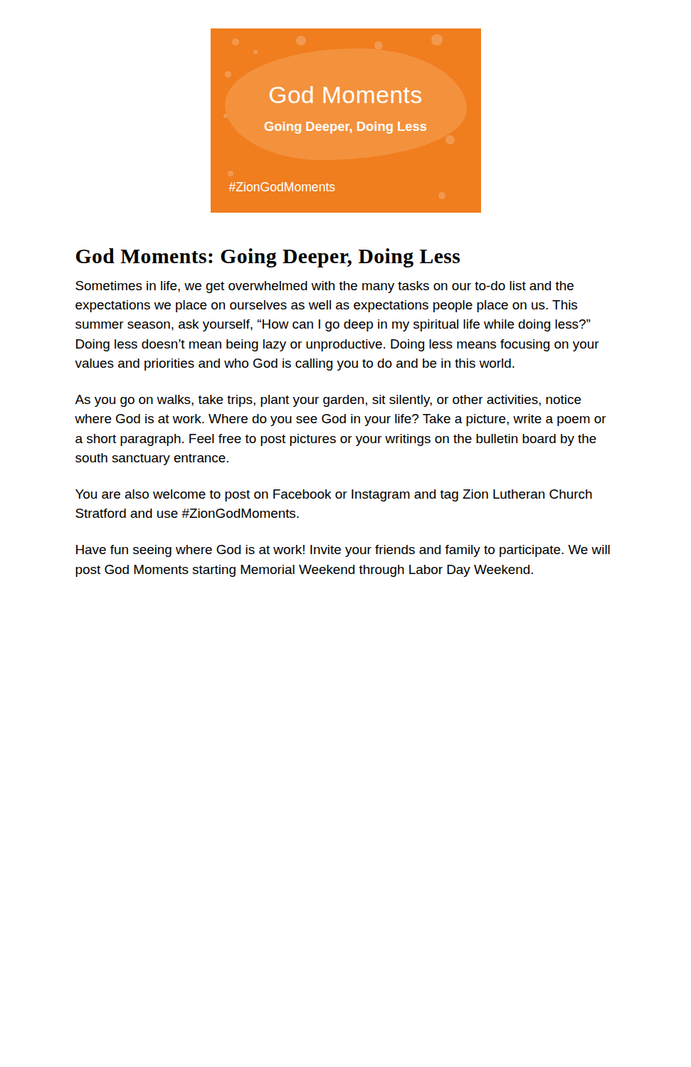God Moments
Going Deeper, Doing Less
#ZionGodMoments
God Moments: Going Deeper, Doing Less
Sometimes in life, we get overwhelmed with the many tasks on our to-do list and the expectations we place on ourselves as well as expectations people place on us. This summer season, ask yourself, “How can I go deep in my spiritual life while doing less?” Doing less doesn’t mean being lazy or unproductive. Doing less means focusing on your values and priorities and who God is calling you to do and be in this world.
As you go on walks, take trips, plant your garden, sit silently, or other activities, notice where God is at work. Where do you see God in your life? Take a picture, write a poem or a short paragraph. Feel free to post pictures or your writings on the bulletin board by the south sanctuary entrance.
You are also welcome to post on Facebook or Instagram and tag Zion Lutheran Church Stratford and use #ZionGodMoments.
Have fun seeing where God is at work! Invite your friends and family to participate. We will post God Moments starting Memorial Weekend through Labor Day Weekend.